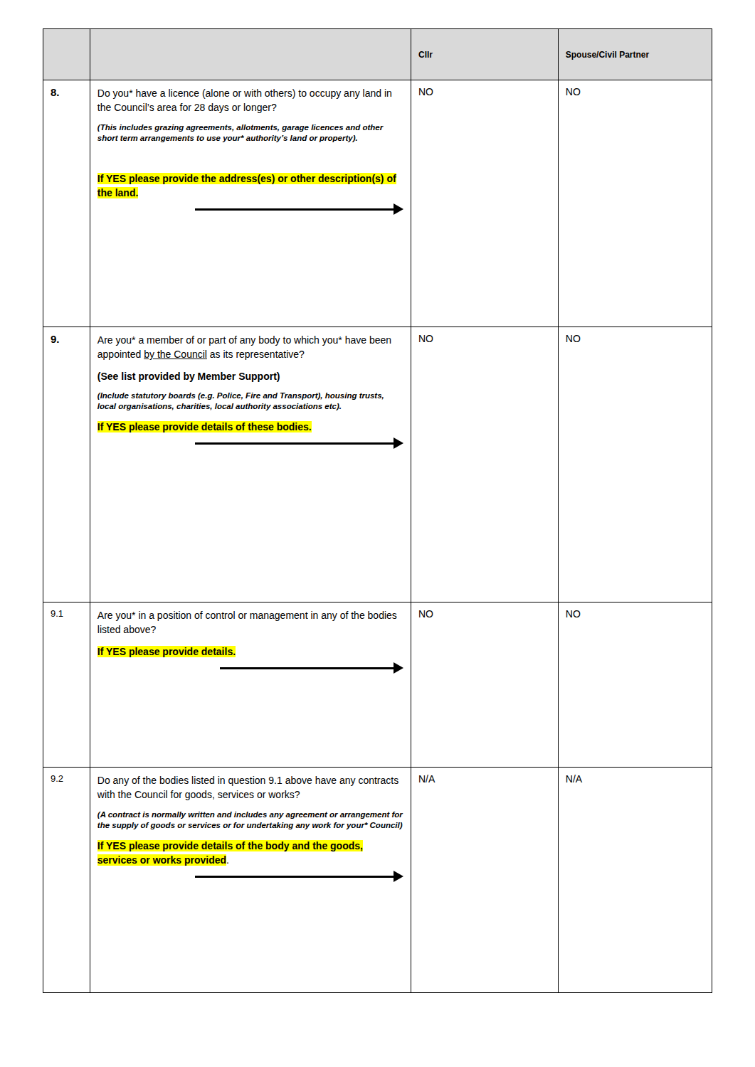| | | Cllr | Spouse/Civil Partner |
| --- | --- | --- | --- |
| 8. | Do you* have a licence (alone or with others) to occupy any land in the Council’s area for 28 days or longer? (This includes grazing agreements, allotments, garage licences and other short term arrangements to use your* authority’s land or property). If YES please provide the address(es) or other description(s) of the land. | NO | NO |
| 9. | Are you* a member of or part of any body to which you* have been appointed by the Council as its representative? (See list provided by Member Support) (Include statutory boards (e.g. Police, Fire and Transport), housing trusts, local organisations, charities, local authority associations etc). If YES please provide details of these bodies. | NO | NO |
| 9.1 | Are you* in a position of control or management in any of the bodies listed above? If YES please provide details. | NO | NO |
| 9.2 | Do any of the bodies listed in question 9.1 above have any contracts with the Council for goods, services or works? ( A contract is normally written and includes any agreement or arrangement for the supply of goods or services or for undertaking any work for your* Council ) If YES please provide details of the body and the goods, services or works provided . | N/A | N/A |